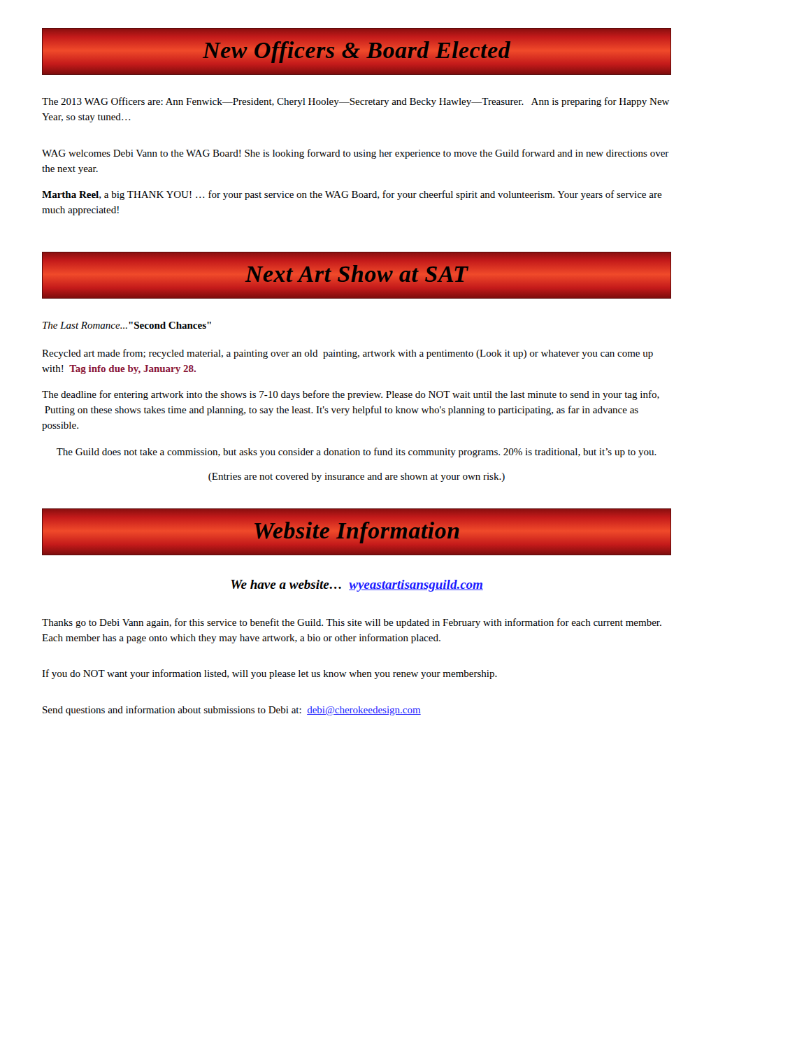New Officers & Board Elected
The 2013 WAG Officers are: Ann Fenwick—President, Cheryl Hooley—Secretary and Becky Hawley—Treasurer. Ann is preparing for Happy New Year, so stay tuned…
WAG welcomes Debi Vann to the WAG Board! She is looking forward to using her experience to move the Guild forward and in new directions over the next year.
Martha Reel, a big THANK YOU! … for your past service on the WAG Board, for your cheerful spirit and volunteerism. Your years of service are much appreciated!
Next Art Show at SAT
The Last Romance..."Second Chances"
Recycled art made from; recycled material, a painting over an old painting, artwork with a pentimento (Look it up) or whatever you can come up with! Tag info due by, January 28.
The deadline for entering artwork into the shows is 7-10 days before the preview. Please do NOT wait until the last minute to send in your tag info, Putting on these shows takes time and planning, to say the least. It's very helpful to know who's planning to participating, as far in advance as possible.
The Guild does not take a commission, but asks you consider a donation to fund its community programs. 20% is traditional, but it’s up to you.
(Entries are not covered by insurance and are shown at your own risk.)
Website Information
We have a website… wyeastartisansguild.com
Thanks go to Debi Vann again, for this service to benefit the Guild. This site will be updated in February with information for each current member. Each member has a page onto which they may have artwork, a bio or other information placed.
If you do NOT want your information listed, will you please let us know when you renew your membership.
Send questions and information about submissions to Debi at: debi@cherokeedesign.com